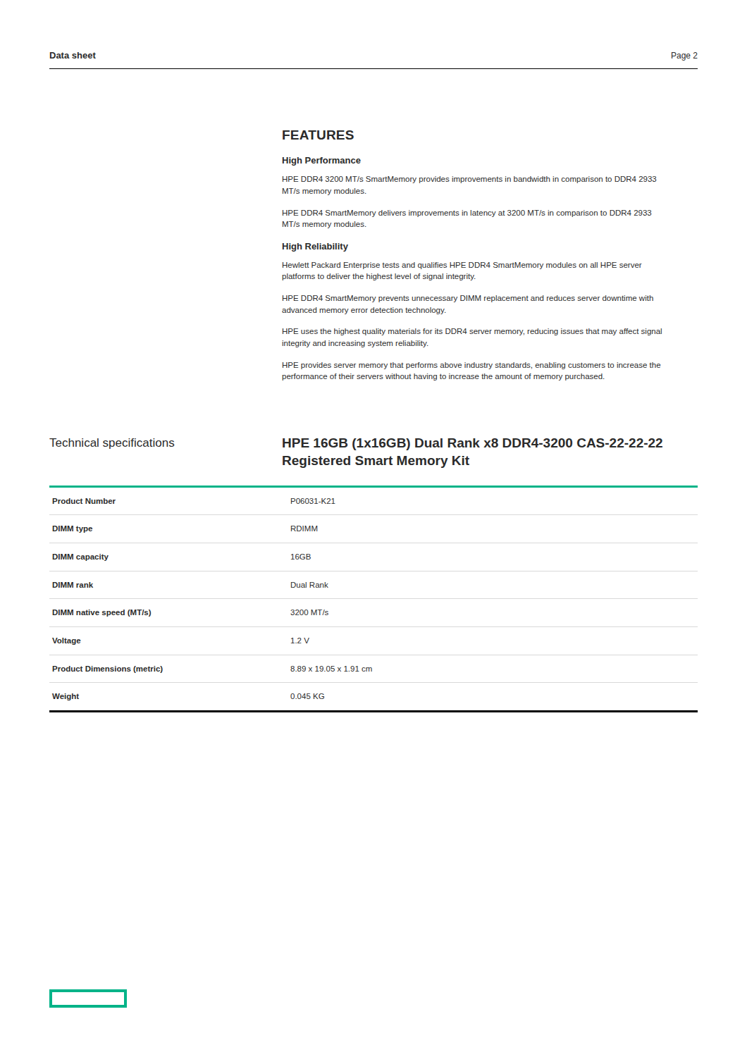Data sheet
Page 2
FEATURES
High Performance
HPE DDR4 3200 MT/s SmartMemory provides improvements in bandwidth in comparison to DDR4 2933 MT/s memory modules.
HPE DDR4 SmartMemory delivers improvements in latency at 3200 MT/s in comparison to DDR4 2933 MT/s memory modules.
High Reliability
Hewlett Packard Enterprise tests and qualifies HPE DDR4 SmartMemory modules on all HPE server platforms to deliver the highest level of signal integrity.
HPE DDR4 SmartMemory prevents unnecessary DIMM replacement and reduces server downtime with advanced memory error detection technology.
HPE uses the highest quality materials for its DDR4 server memory, reducing issues that may affect signal integrity and increasing system reliability.
HPE provides server memory that performs above industry standards, enabling customers to increase the performance of their servers without having to increase the amount of memory purchased.
Technical specifications
HPE 16GB (1x16GB) Dual Rank x8 DDR4-3200 CAS-22-22-22 Registered Smart Memory Kit
| Product Number | P06031-K21 |
| DIMM type | RDIMM |
| DIMM capacity | 16GB |
| DIMM rank | Dual Rank |
| DIMM native speed (MT/s) | 3200 MT/s |
| Voltage | 1.2 V |
| Product Dimensions (metric) | 8.89 x 19.05 x 1.91 cm |
| Weight | 0.045 KG |